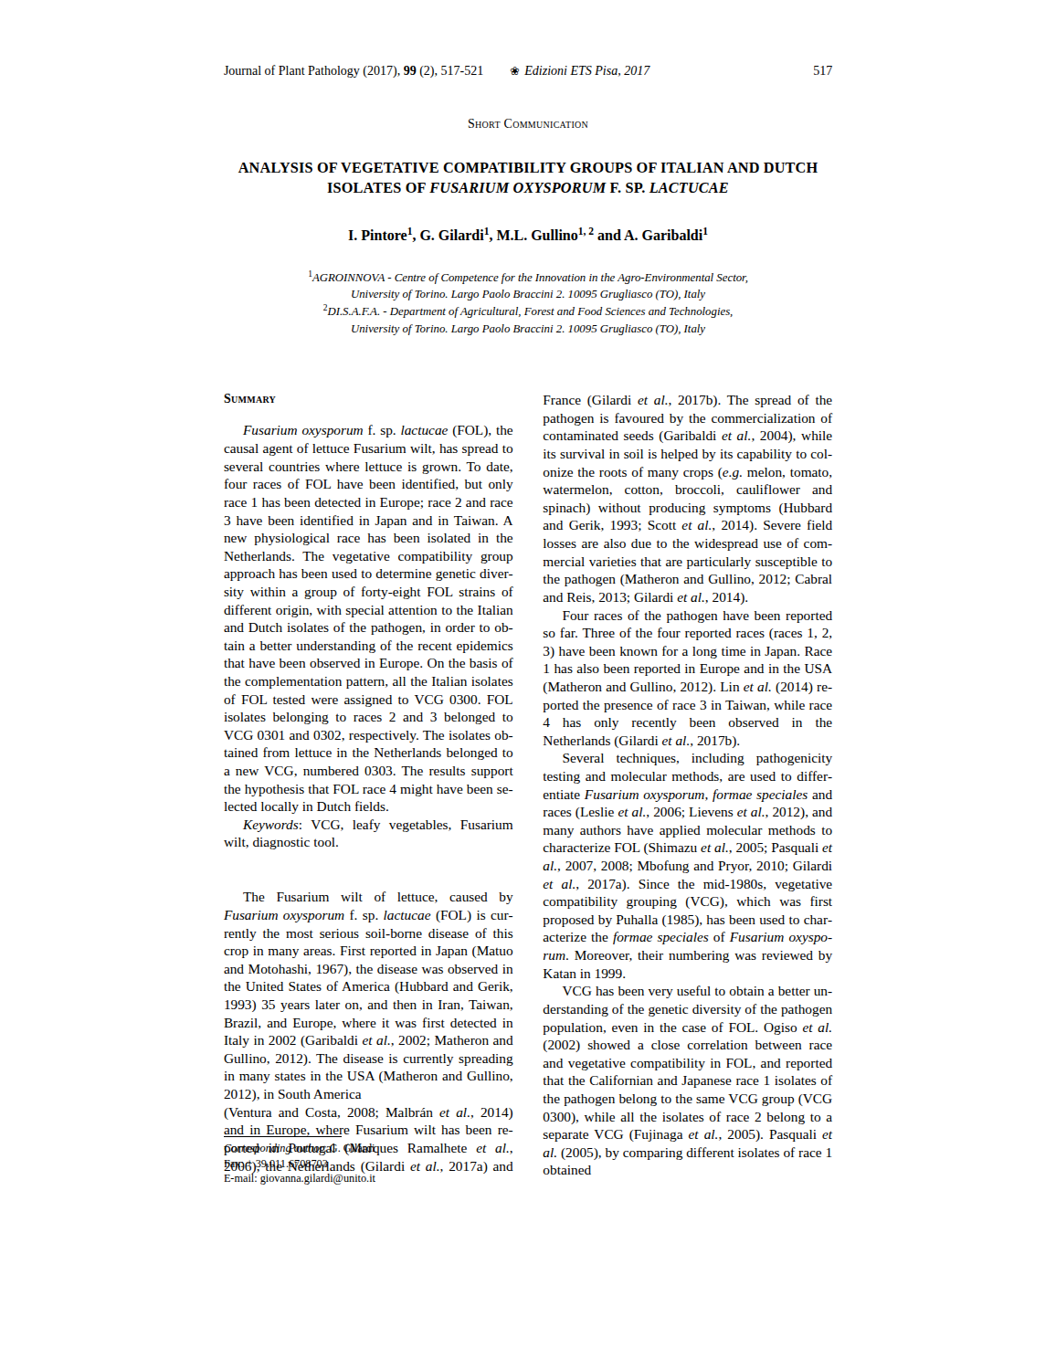Journal of Plant Pathology (2017), 99 (2), 517-521 ❀Edizioni ETS Pisa, 2017 517
Short Communication
Analysis of vegetative compatibility groups of Italian and Dutch isolates of Fusarium oxysporum f. sp. lactucae
I. Pintore1, G. Gilardi1, M.L. Gullino1, 2 and A. Garibaldi1
1AGROINNOVA - Centre of Competence for the Innovation in the Agro-Environmental Sector,
University of Torino. Largo Paolo Braccini 2. 10095 Grugliasco (TO), Italy
2DI.S.A.F.A. - Department of Agricultural, Forest and Food Sciences and Technologies,
University of Torino. Largo Paolo Braccini 2. 10095 Grugliasco (TO), Italy
Summary
Fusarium oxysporum f. sp. lactucae (FOL), the causal agent of lettuce Fusarium wilt, has spread to several countries where lettuce is grown. To date, four races of FOL have been identified, but only race 1 has been detected in Europe; race 2 and race 3 have been identified in Japan and in Taiwan. A new physiological race has been isolated in the Netherlands. The vegetative compatibility group approach has been used to determine genetic diversity within a group of forty-eight FOL strains of different origin, with special attention to the Italian and Dutch isolates of the pathogen, in order to obtain a better understanding of the recent epidemics that have been observed in Europe. On the basis of the complementation pattern, all the Italian isolates of FOL tested were assigned to VCG 0300. FOL isolates belonging to races 2 and 3 belonged to VCG 0301 and 0302, respectively. The isolates obtained from lettuce in the Netherlands belonged to a new VCG, numbered 0303. The results support the hypothesis that FOL race 4 might have been selected locally in Dutch fields.
Keywords: VCG, leafy vegetables, Fusarium wilt, diagnostic tool.
The Fusarium wilt of lettuce, caused by Fusarium oxysporum f. sp. lactucae (FOL) is currently the most serious soil-borne disease of this crop in many areas. First reported in Japan (Matuo and Motohashi, 1967), the disease was observed in the United States of America (Hubbard and Gerik, 1993) 35 years later on, and then in Iran, Taiwan, Brazil, and Europe, where it was first detected in Italy in 2002 (Garibaldi et al., 2002; Matheron and Gullino, 2012). The disease is currently spreading in many states in the USA (Matheron and Gullino, 2012), in South America
(Ventura and Costa, 2008; Malbrán et al., 2014) and in Europe, where Fusarium wilt has been reported in Portugal (Marques Ramalhete et al., 2006), the Netherlands (Gilardi et al., 2017a) and France (Gilardi et al., 2017b). The spread of the pathogen is favoured by the commercialization of contaminated seeds (Garibaldi et al., 2004), while its survival in soil is helped by its capability to colonize the roots of many crops (e.g. melon, tomato, watermelon, cotton, broccoli, cauliflower and spinach) without producing symptoms (Hubbard and Gerik, 1993; Scott et al., 2014). Severe field losses are also due to the widespread use of commercial varieties that are particularly susceptible to the pathogen (Matheron and Gullino, 2012; Cabral and Reis, 2013; Gilardi et al., 2014).
Four races of the pathogen have been reported so far. Three of the four reported races (races 1, 2, 3) have been known for a long time in Japan. Race 1 has also been reported in Europe and in the USA (Matheron and Gullino, 2012). Lin et al. (2014) reported the presence of race 3 in Taiwan, while race 4 has only recently been observed in the Netherlands (Gilardi et al., 2017b).
Several techniques, including pathogenicity testing and molecular methods, are used to differentiate Fusarium oxysporum, formae speciales and races (Leslie et al., 2006; Lievens et al., 2012), and many authors have applied molecular methods to characterize FOL (Shimazu et al., 2005; Pasquali et al., 2007, 2008; Mbofung and Pryor, 2010; Gilardi et al., 2017a). Since the mid-1980s, vegetative compatibility grouping (VCG), which was first proposed by Puhalla (1985), has been used to characterize the formae speciales of Fusarium oxysporum. Moreover, their numbering was reviewed by Katan in 1999.
VCG has been very useful to obtain a better understanding of the genetic diversity of the pathogen population, even in the case of FOL. Ogiso et al. (2002) showed a close correlation between race and vegetative compatibility in FOL, and reported that the Californian and Japanese race 1 isolates of the pathogen belong to the same VCG group (VCG 0300), while all the isolates of race 2 belong to a separate VCG (Fujinaga et al., 2005). Pasquali et al. (2005), by comparing different isolates of race 1 obtained
Corresponding author: G. Gilardi
Fax: + 39.011.6708703
E-mail: giovanna.gilardi@unito.it